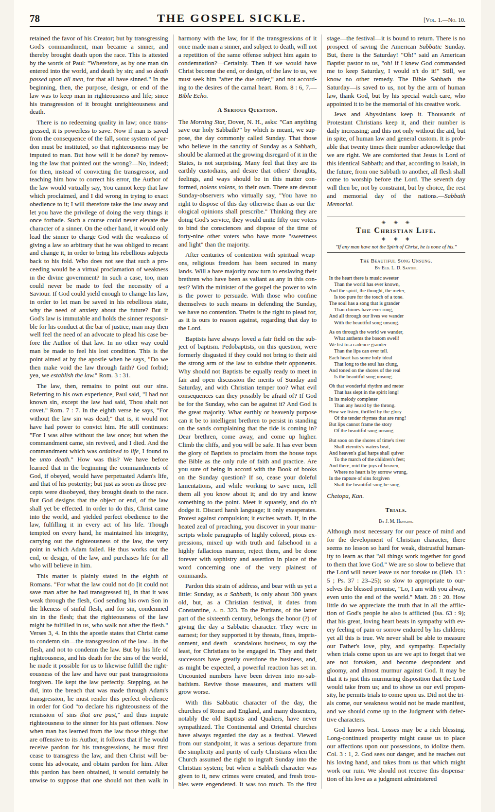78
THE GOSPEL SICKLE.
[Vol. 1.—No. 10.
retained the favor of his Creator; but by transgressing God's commandment, man became a sinner, and thereby brought death upon the race. This is attested by the words of Paul: "Wherefore, as by one man sin entered into the world, and death by sin; and so death passed upon all men, for that all have sinned." In the beginning, then, the purpose, design, or end of the law was to keep man in righteousness and life; since his transgression of it brought unrighteousness and death.
There is no redeeming quality in law; once transgressed, it is powerless to save. Now if man is saved from the consequence of the fall, some system of pardon must be instituted, so that righteousness may be imputed to man. But how will it be done? by removing the law that pointed out the wrong?—No, indeed; for then, instead of convicting the transgressor, and teaching him how to correct his error, the Author of the law would virtually say, You cannot keep that law which proclaimed, and I did wrong in trying to exact obedience to it; I will therefore take the law away and let you have the privilege of doing the very things it once forbade. Such a course could never elevate the character of a sinner. On the other hand, it would only lead the sinner to charge God with the weakness of giving a law so arbitrary that he was obliged to recant and change it, in order to bring his rebellious subjects back to his fold. Who does not see that such a proceeding would be a virtual proclamation of weakness in the divine government? In such a case, too, man could never be made to feel the necessity of a Saviour. If God could yield enough to change his law, in order to let man be saved in his rebellious state, why the need of anxiety about the future? But if God's law is immutable and holds the sinner responsible for his conduct at the bar of justice, man may then well feel the need of an advocate to plead his case before the Author of that law. In no other way could man be made to feel his lost condition. This is the point aimed at by the apostle when he says, "Do we then make void the law through faith? God forbid; yea, we establish the law." Rom. 3 : 31.
The law, then, remains to point out our sins. Referring to his own experience, Paul said, "I had not known sin, except the law had said, Thou shalt not covet." Rom. 7 : 7. In the eighth verse he says, "For without the law sin was dead;" that is, it would not have had power to convict him. He still continues: "For I was alive without the law once; but when the commandment came, sin revived, and I died. And the commandment which was ordained to life, I found to be unto death." How was this? We have before learned that in the beginning the commandments of God, if obeyed, would have perpetuated Adam's life, and that of his posterity; but just as soon as those precepts were disobeyed, they brought death to the race. But God designs that the object or end, of the law shall yet be effected. In order to do this, Christ came into the world, and yielded perfect obedience to the law, fulfilling it in every act of his life. Though tempted on every hand, he maintained his integrity, carrying out the righteousness of the law, the very point in which Adam failed. He thus works out the end, or design, of the law, and purchases life for all who will believe in him.
This matter is plainly stated in the eighth of Romans. "For what the law could not do [it could not save man after he had transgressed it], in that it was weak through the flesh, God sending his own Son in the likeness of sinful flesh, and for sin, condemned sin in the flesh; that the righteousness of the law might be fulfilled in us, who walk not after the flesh." Verses 3, 4. In this the apostle states that Christ came to condemn sin—the transgression of the law—in the flesh, and not to condemn the law. But by his life of righteousness, and his death for the sins of the world, he made it possible for us to likewise fulfill the righteousness of the law and have our past transgressions forgiven. He kept the law perfectly. Stepping, as he did, into the breach that was made through Adam's transgression, he must render this perfect obedience in order for God "to declare his righteousness of the remission of sins that are past," and thus impute righteousness to the sinner for his past offenses. Now when man has learned from the law those things that are offensive to its Author, it follows that if he would receive pardon for his transgressions, he must first cease to transgress the law, and then Christ will become his advocate, and obtain pardon for him. After this pardon has been obtained, it would certainly be unwise to suppose that one should not then walk in harmony with the law, for if the transgressions of it once made man a sinner, and subject to death, will not a repetition of the same offense subject him again to condemnation?—Certainly. Then if we would have Christ become the end, or design, of the law to us, we must seek him "after the due order," and not according to the desires of the carnal heart. Rom. 8 : 6, 7.—Bible Echo.
A Serious Question.
The Morning Star, Dover, N. H., asks: "Can anything save our holy Sabbath?" by which is meant, we suppose, the day commonly called Sunday. That those who believe in the sanctity of Sunday as a Sabbath, should be alarmed at the growing disregard of it in the States, is not surprising. Many feel that they are its earthly custodians, and desire that others' thoughts, feelings, and ways should be in this matter conformed, nolens volens, to their own. There are devout Sunday-observers who virtually say, "You have no right to dispose of this day otherwise than as our theological opinions shall prescribe." Thinking they are doing God's service, they would unite fifty-one voters to bind the consciences and dispose of the time of forty-nine other voters who have more "sweetness and light" than the majority.
After centuries of contention with spiritual weapons, religious freedom has been secured in many lands. Will a bare majority now turn to enslaving their brethren who have been as valiant as any in this contest? With the minister of the gospel the power to win is the power to persuade. With those who confine themselves to such means in defending the Sunday, we have no contention. Theirs is the right to plead for, as it is ours to reason against, regarding that day to the Lord.
Baptists have always loved a fair field on the subject of baptism. Pedobaptists, on this question, were formerly disgusted if they could not bring to their aid the strong arm of the law to subdue their opponents. Why should not Baptists be equally ready to meet in fair and open discussion the merits of Sunday and Saturday, and with Christian temper too? What evil consequences can they possibly be afraid of? If God be for the Sunday, who can be against it? And God is the great majority. What earthly or heavenly purpose can it be to intelligent brethren to persist in standing on the sands complaining that the tide is coming in? Dear brethren, come away, and come up higher. Climb the cliffs, and you will be safe. It has ever been the glory of Baptists to proclaim from the house tops the Bible as the only rule of faith and practice. Are you sure of being in accord with the Book of books on the Sunday question? If so, cease your doleful lamentations, and while working to save men, tell them all you know about it; and do try and know something to the point. Meet it squarely, and do n't dodge it. Discard harsh language; it only exasperates. Protest against compulsion; it excites wrath. If, in the heated zeal of preaching, you discover in your manuscripts whole paragraphs of highly colored, pious expressions, mixed up with truth and falsehood in a highly fallacious manner, reject them, and be done forever with sophistry and assertion in place of the word concerning one of the very plainest of commands.
Pardon this strain of address, and bear with us yet a little: Sunday, as a Sabbath, is only about 300 years old, but, as a Christian festival, it dates from Constantine, a. d. 323. To the Puritans, of the latter part of the sixteenth century, belongs the honor (?) of giving the day a Sabbatic character. They were in earnest; for they supported it by threats, fines, imprisonment, and death—scandalous business, to say the least, for Christians to be engaged in. They and their successors have greatly overdone the business, and, as might be expected, a powerful reaction has set in. Uncounted numbers have been driven into no-sabbathism. Revive those measures, and matters will grow worse.
With this Sabbatic character of the day, the churches of Rome and England, and many dissenters, notably the old Baptists and Quakers, have never sympathized. The Continental and Oriental churches have always regarded the day as a festival. Viewed from our standpoint, it was a serious departure from the simplicity and purity of early Christians when the Church assumed the right to ingraft Sunday into the Christian system; but when a Sabbath character was given to it, new crimes were created, and fresh troubles were engendered. It was too much. To the first stage—the festival—it is bound to return. There is no prospect of saving the American Sabbatic Sunday. But, there is the Saturday! "Oh!" said an American Baptist pastor to us, "oh! if I knew God commanded me to keep Saturday, I would n't do it!" Still, we know no other remedy. The Bible Sabbath—the Saturday—is saved to us, not by the arm of human law, thank God, but by his special watch-care, who appointed it to be the memorial of his creative work.
Jews and Abyssinians keep it. Thousands of Protestant Christians keep it, and their number is daily increasing; and this not only without the aid, but in spite, of human law and general custom. It is probable that twenty times their number acknowledge that we are right. We are comforted that Jesus is Lord of this identical Sabbath; and that, according to Isaiah, in the future, from one Sabbath to another, all flesh shall come to worship before the Lord. The seventh day will then be, not by constraint, but by choice, the rest and memorial day of the nations.—Sabbath Memorial.
◈ ◈ ◈
The Christian Life.
◈ ◈ ◈
"If any man have not the Spirit of Christ, he is none of his."
The Beautiful Song Unsung.
By Eld. L. D. Santee.
In the heart there is music sweeter Than the world has ever known, And the spirit, the thought, the meter, Is too pure for the touch of a tone. The soul has a song that is grander Than chimes have ever rung, And all through our lives we wander With the beautiful song unsung.
As on through the world we wander, What anthems the bosom swell! We list to a cadence grander Than the lips can ever tell. Each heart has some holy ideal That long to the soul has clung, And toned on the shores of the real Is the beautiful song unsung.
Oh that wonderful rhythm and meter That has slept in the spirit long! In its melody completer Than any heard by the throng. How we listen, thrilled by the glory Of the tender rhymes that are rung! But lips cannot frame the story Of the beautiful song unsung.
But soon on the shores of time's river Shall eternity's waters beat, And heaven's glad harps shall quiver To the march of the children's feet; And there, mid the joys of heaven, Where no heart is by sorrow wrung, In the rapture of sins forgiven Shall the beautiful song be sung.
Chetopa, Kan.
Trials.
By J. M. Hopkins.
Although most necessary for our peace of mind and for the development of Christian character, there seems no lesson so hard for weak, distrustful humanity to learn as that "all things work together for good to them that love God." We are so slow to believe that the Lord will never leave us nor forsake us (Heb. 13 : 5 ; Ps. 37 : 23–25); so slow to appropriate to ourselves the blessed promise, "Lo, I am with you alway, even unto the end of the world." Matt. 28 : 20. How little do we appreciate the truth that in all the affliction of God's people he also is afflicted (Isa. 63 : 9); that his great, loving heart beats in sympathy with every feeling of pain or sorrow endured by his children; yet all this is true. We never shall be able to measure our Father's love, pity, and sympathy. Especially when trials come upon us are we apt to forget that we are not forsaken, and become despondent and gloomy, and almost murmur against God. It may be that it is just this murmuring disposition that the Lord would take from us; and to show us our evil propensity, he permits trials to come upon us. Did not the trials come, our weakness would not be made manifest, and we should come up to the Judgment with defective characters.
God knows best. Losses may be a rich blessing. Long-continued prosperity might cause us to place our affections upon our possessions, to idolize them. Col. 3 : 1, 2. God sees our danger, and he reaches out his loving hand, and takes from us that which might work our ruin. We should not receive this dispensation of his love as a judgment administered